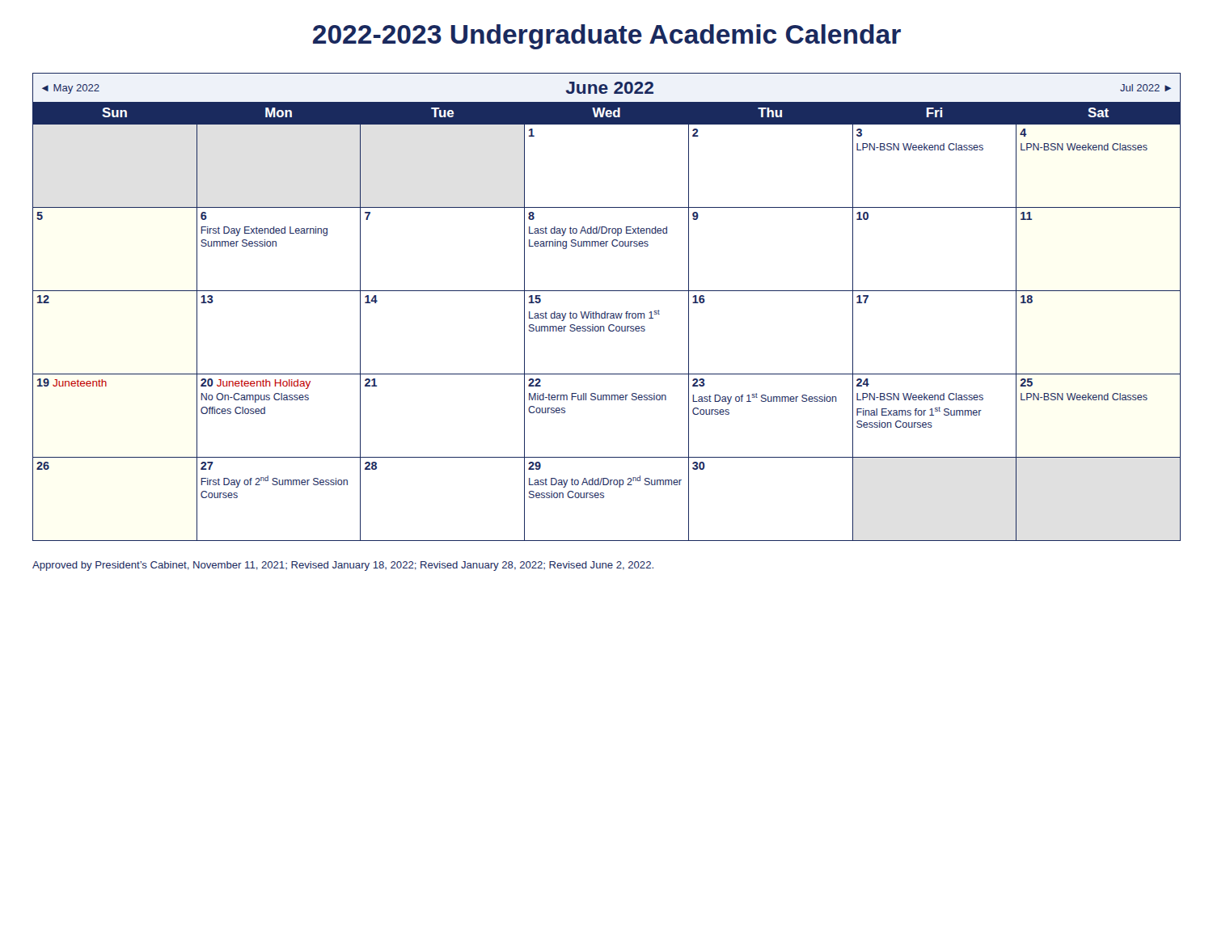2022-2023 Undergraduate Academic Calendar
IN LUCEM 1871
◄ May 2022 June 2022 Jul 2022 ►
| Sun | Mon | Tue | Wed | Thu | Fri | Sat |
| --- | --- | --- | --- | --- | --- | --- |
| | | | 1 | 2 | 3 LPN-BSN Weekend Classes | 4 LPN-BSN Weekend Classes |
| 5 | 6 First Day Extended Learning Summer Session | 7 | 8 Last day to Add/Drop Extended Learning Summer Courses | 9 | 10 | 11 |
| 12 | 13 | 14 | 15 Last day to Withdraw from 1 st Summer Session Courses | 16 | 17 | 18 |
| 19 Juneteenth | 20 Juneteenth Holiday No On-Campus Classes Offices Closed | 21 | 22 Mid-term Full Summer Session Courses | 23 Last Day of 1 st Summer Session Courses | 24 LPN-BSN Weekend Classes Final Exams for 1 st Summer Session Courses | 25 LPN-BSN Weekend Classes |
| 26 | 27 First Day of 2 nd Summer Session Courses | 28 | 29 Last Day to Add/Drop 2 nd Summer Session Courses | 30 | | |
Approved by President’s Cabinet, November 11, 2021; Revised January 18, 2022; Revised January 28, 2022; Revised June 2, 2022.